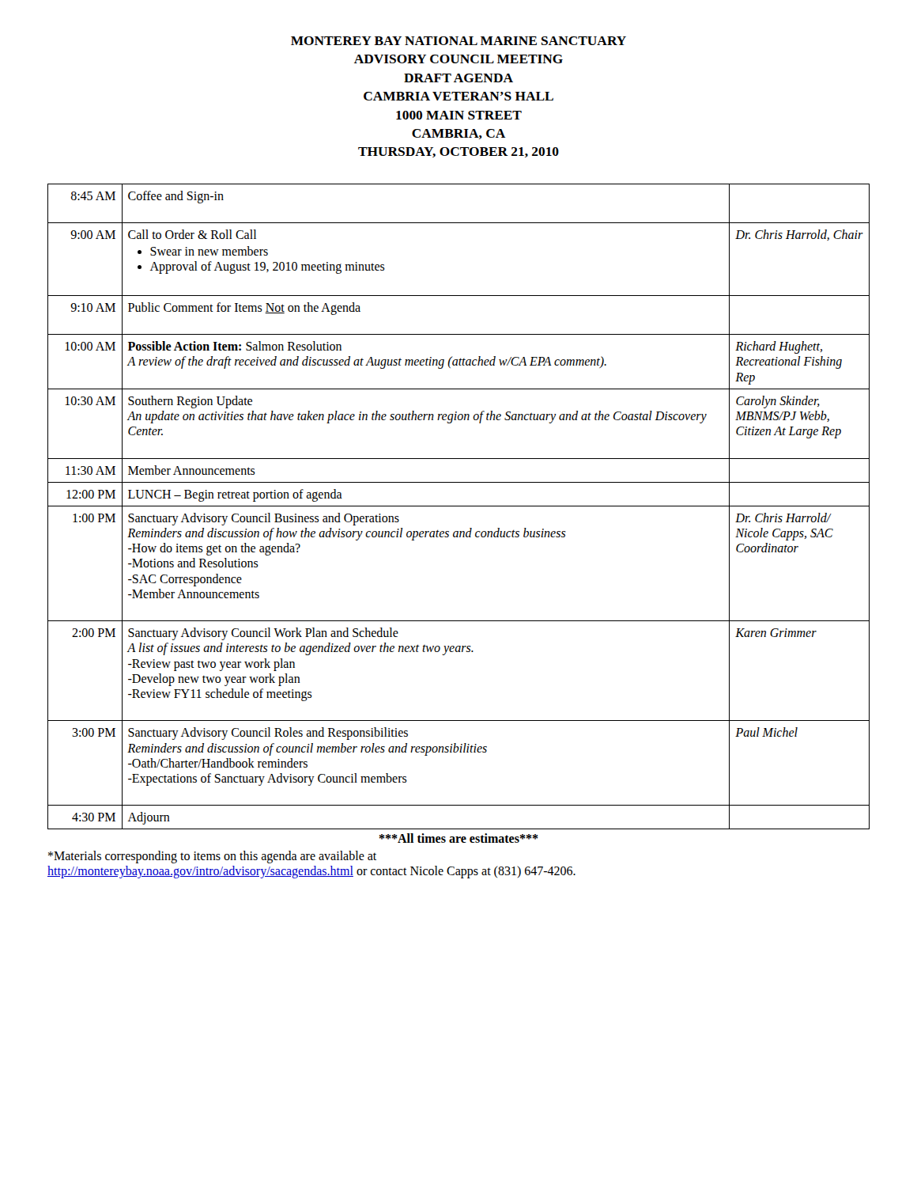MONTEREY BAY NATIONAL MARINE SANCTUARY
ADVISORY COUNCIL MEETING
DRAFT AGENDA
CAMBRIA VETERAN’S HALL
1000 MAIN STREET
CAMBRIA, CA
THURSDAY, OCTOBER 21, 2010
| 8:45 AM | Coffee and Sign-in | |
| 9:00 AM | Call to Order & Roll Call Swear in new members Approval of August 19, 2010 meeting minutes | Dr. Chris Harrold, Chair |
| 9:10 AM | Public Comment for Items Not on the Agenda | |
| 10:00 AM | Possible Action Item: Salmon Resolution A review of the draft received and discussed at August meeting (attached w/CA EPA comment). | Richard Hughett, Recreational Fishing Rep |
| 10:30 AM | Southern Region Update An update on activities that have taken place in the southern region of the Sanctuary and at the Coastal Discovery Center. | Carolyn Skinder, MBNMS/PJ Webb, Citizen At Large Rep |
| 11:30 AM | Member Announcements | |
| 12:00 PM | LUNCH – Begin retreat portion of agenda | |
| 1:00 PM | Sanctuary Advisory Council Business and Operations Reminders and discussion of how the advisory council operates and conducts business -How do items get on the agenda? -Motions and Resolutions -SAC Correspondence -Member Announcements | Dr. Chris Harrold/ Nicole Capps, SAC Coordinator |
| 2:00 PM | Sanctuary Advisory Council Work Plan and Schedule A list of issues and interests to be agendized over the next two years. -Review past two year work plan -Develop new two year work plan -Review FY11 schedule of meetings | Karen Grimmer |
| 3:00 PM | Sanctuary Advisory Council Roles and Responsibilities Reminders and discussion of council member roles and responsibilities -Oath/Charter/Handbook reminders -Expectations of Sanctuary Advisory Council members | Paul Michel |
| 4:30 PM | Adjourn | |
***All times are estimates***
*Materials corresponding to items on this agenda are available at
http://montereybay.noaa.gov/intro/advisory/sacagendas.html or contact Nicole Capps at (831) 647-4206.